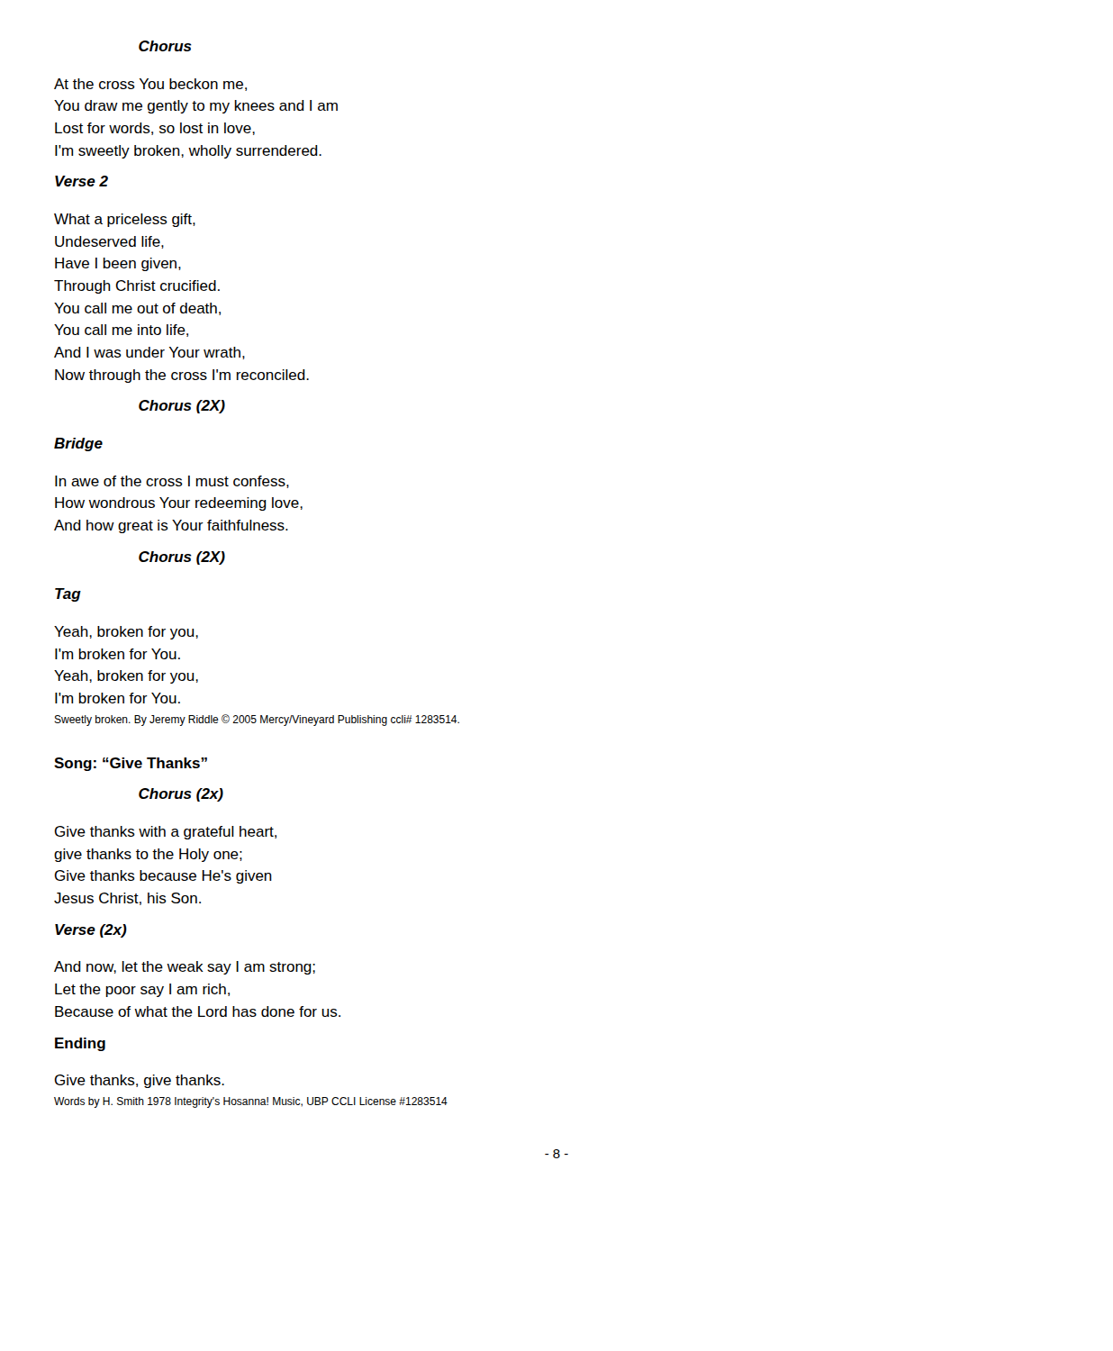Chorus
At the cross You beckon me,
You draw me gently to my knees and I am
Lost for words, so lost in love,
I'm sweetly broken, wholly surrendered.
Verse 2
What a priceless gift,
Undeserved life,
Have I been given,
Through Christ crucified.
You call me out of death,
You call me into life,
And I was under Your wrath,
Now through the cross I'm reconciled.
Chorus (2X)
Bridge
In awe of the cross I must confess,
How wondrous Your redeeming love,
And how great is Your faithfulness.
Chorus (2X)
Tag
Yeah, broken for you,
I'm broken for You.
Yeah, broken for you,
I'm broken for You.
Sweetly broken. By Jeremy Riddle © 2005 Mercy/Vineyard Publishing ccli# 1283514.
Song: “Give Thanks”
Chorus (2x)
Give thanks with a grateful heart,
give thanks to the Holy one;
Give thanks because He's given
Jesus Christ, his Son.
Verse (2x)
And now, let the weak say I am strong;
Let the poor say I am rich,
Because of what the Lord has done for us.
Ending
Give thanks, give thanks.
Words by H. Smith 1978 Integrity's Hosanna! Music, UBP CCLI License #1283514
- 8 -